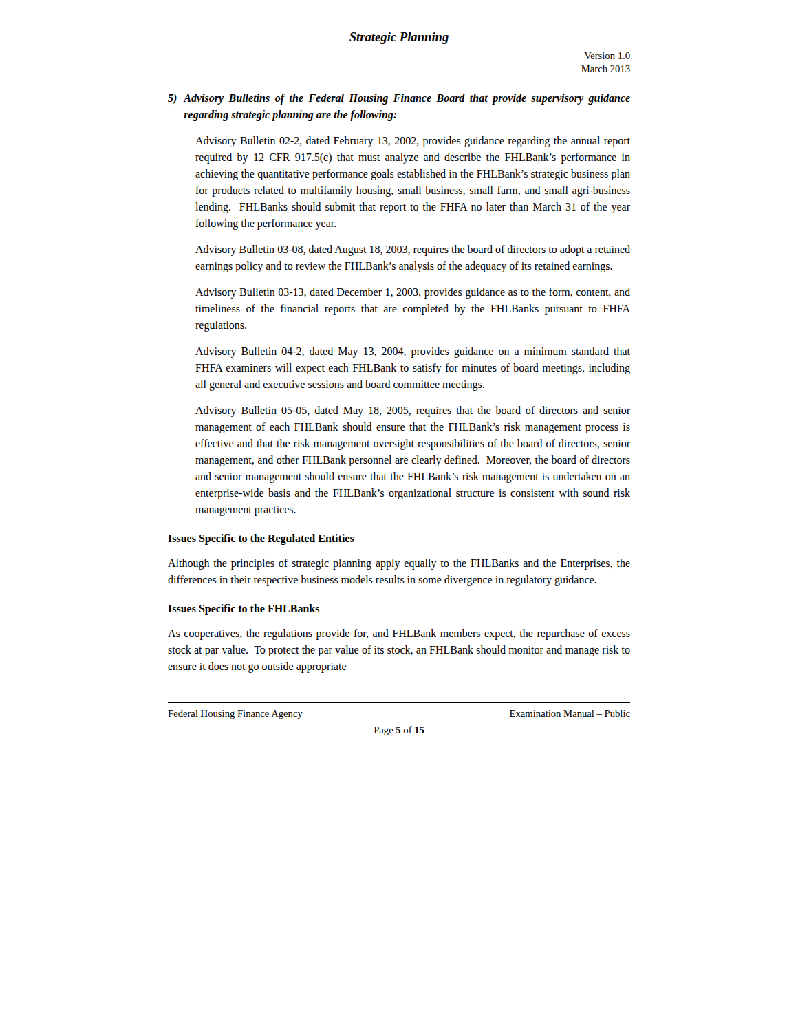Strategic Planning
Version 1.0
March 2013
5) Advisory Bulletins of the Federal Housing Finance Board that provide supervisory guidance regarding strategic planning are the following:
Advisory Bulletin 02-2, dated February 13, 2002, provides guidance regarding the annual report required by 12 CFR 917.5(c) that must analyze and describe the FHLBank’s performance in achieving the quantitative performance goals established in the FHLBank’s strategic business plan for products related to multifamily housing, small business, small farm, and small agri-business lending. FHLBanks should submit that report to the FHFA no later than March 31 of the year following the performance year.
Advisory Bulletin 03-08, dated August 18, 2003, requires the board of directors to adopt a retained earnings policy and to review the FHLBank’s analysis of the adequacy of its retained earnings.
Advisory Bulletin 03-13, dated December 1, 2003, provides guidance as to the form, content, and timeliness of the financial reports that are completed by the FHLBanks pursuant to FHFA regulations.
Advisory Bulletin 04-2, dated May 13, 2004, provides guidance on a minimum standard that FHFA examiners will expect each FHLBank to satisfy for minutes of board meetings, including all general and executive sessions and board committee meetings.
Advisory Bulletin 05-05, dated May 18, 2005, requires that the board of directors and senior management of each FHLBank should ensure that the FHLBank’s risk management process is effective and that the risk management oversight responsibilities of the board of directors, senior management, and other FHLBank personnel are clearly defined. Moreover, the board of directors and senior management should ensure that the FHLBank’s risk management is undertaken on an enterprise-wide basis and the FHLBank’s organizational structure is consistent with sound risk management practices.
Issues Specific to the Regulated Entities
Although the principles of strategic planning apply equally to the FHLBanks and the Enterprises, the differences in their respective business models results in some divergence in regulatory guidance.
Issues Specific to the FHLBanks
As cooperatives, the regulations provide for, and FHLBank members expect, the repurchase of excess stock at par value. To protect the par value of its stock, an FHLBank should monitor and manage risk to ensure it does not go outside appropriate
Federal Housing Finance Agency Examination Manual – Public
Page 5 of 15